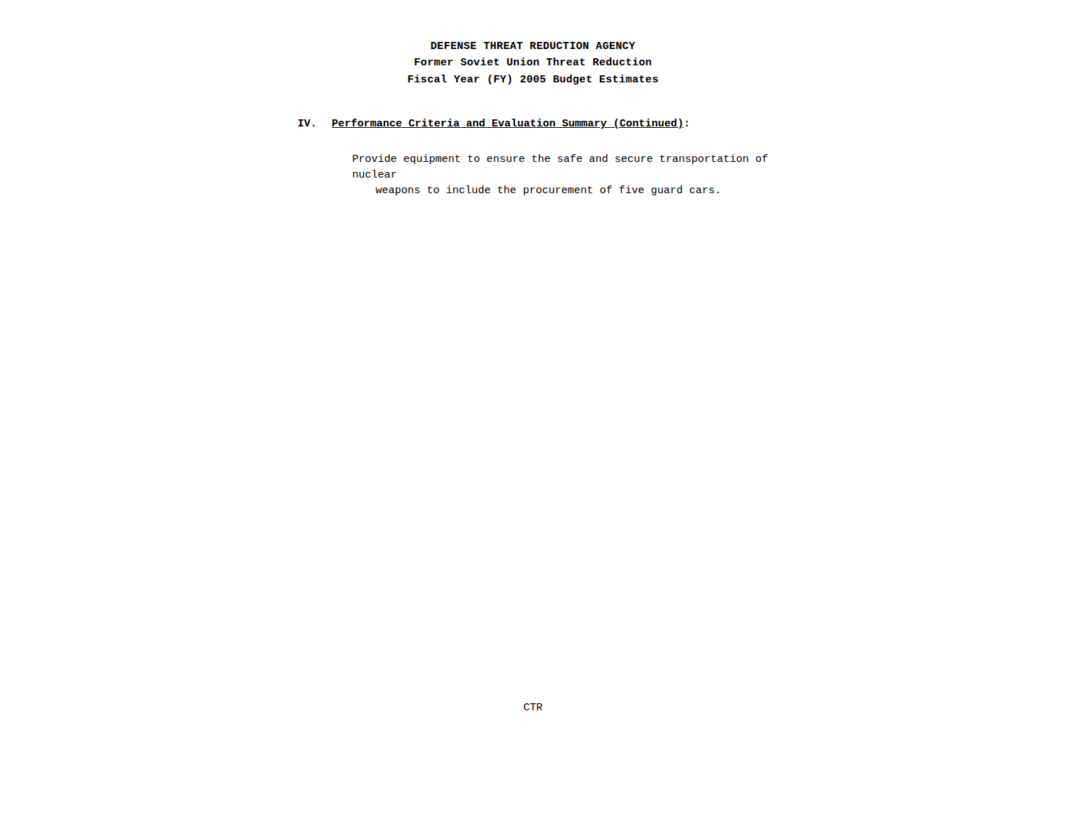DEFENSE THREAT REDUCTION AGENCY
Former Soviet Union Threat Reduction
Fiscal Year (FY) 2005 Budget Estimates
IV. Performance Criteria and Evaluation Summary (Continued):
Provide equipment to ensure the safe and secure transportation of nuclearweapons to include the procurement of five guard cars.
CTR